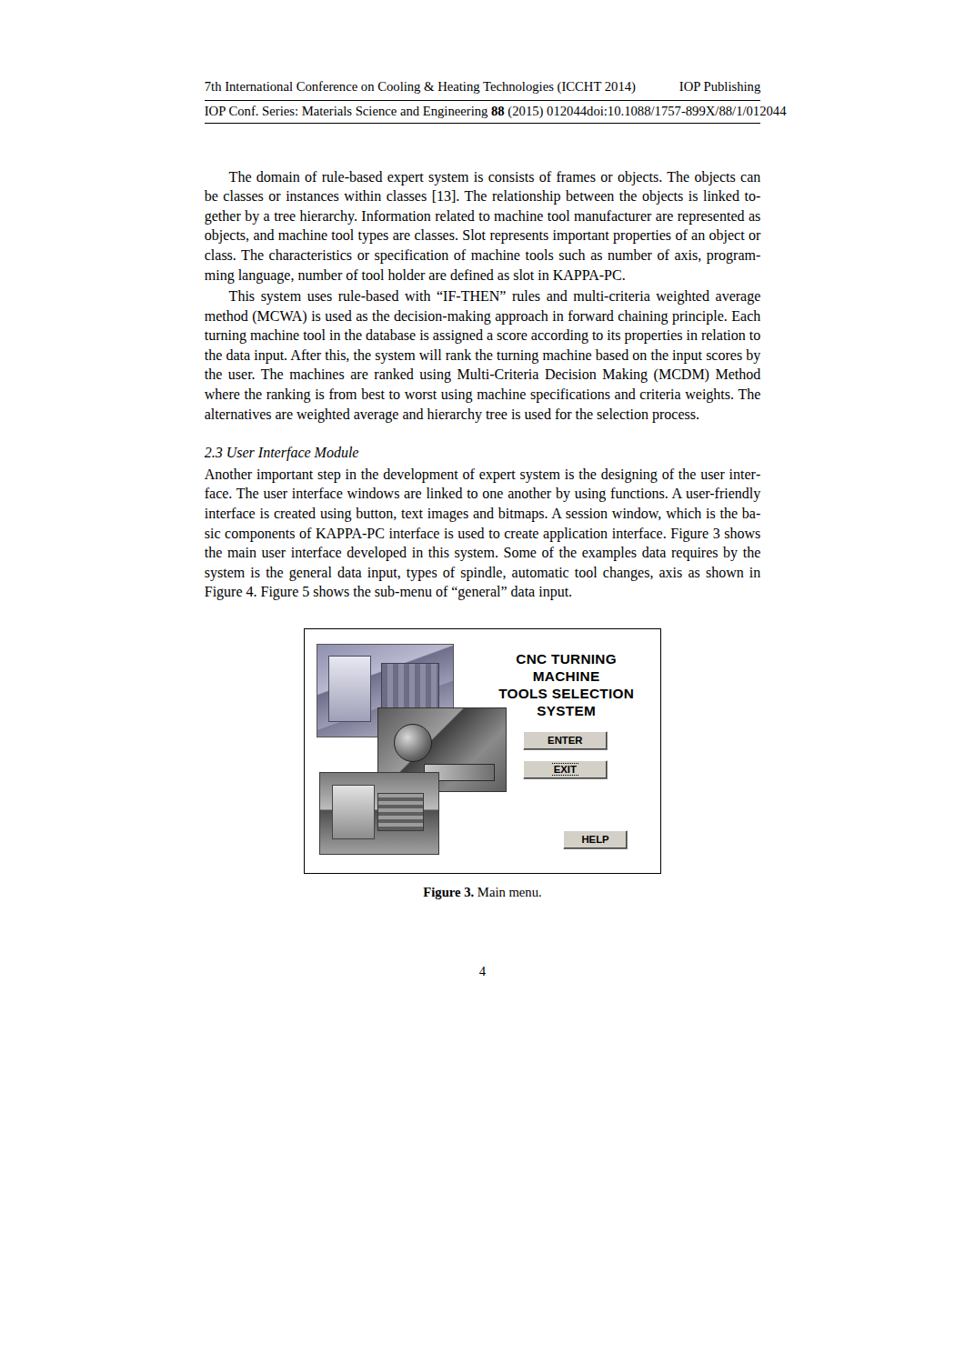7th International Conference on Cooling & Heating Technologies (ICCHT 2014)
IOP Publishing
IOP Conf. Series: Materials Science and Engineering 88 (2015) 012044
doi:10.1088/1757-899X/88/1/012044
The domain of rule-based expert system is consists of frames or objects. The objects can be classes or instances within classes [13]. The relationship between the objects is linked together by a tree hierarchy. Information related to machine tool manufacturer are represented as objects, and machine tool types are classes. Slot represents important properties of an object or class. The characteristics or specification of machine tools such as number of axis, programming language, number of tool holder are defined as slot in KAPPA-PC.
This system uses rule-based with “IF-THEN” rules and multi-criteria weighted average method (MCWA) is used as the decision-making approach in forward chaining principle. Each turning machine tool in the database is assigned a score according to its properties in relation to the data input. After this, the system will rank the turning machine based on the input scores by the user. The machines are ranked using Multi-Criteria Decision Making (MCDM) Method where the ranking is from best to worst using machine specifications and criteria weights. The alternatives are weighted average and hierarchy tree is used for the selection process.
2.3 User Interface Module
Another important step in the development of expert system is the designing of the user interface. The user interface windows are linked to one another by using functions. A user-friendly interface is created using button, text images and bitmaps. A session window, which is the basic components of KAPPA-PC interface is used to create application interface. Figure 3 shows the main user interface developed in this system. Some of the examples data requires by the system is the general data input, types of spindle, automatic tool changes, axis as shown in Figure 4. Figure 5 shows the sub-menu of “general” data input.
CNC TURNING MACHINE
TOOLS SELECTION
SYSTEM
ENTER
EXIT
HELP
Figure 3. Main menu.
4